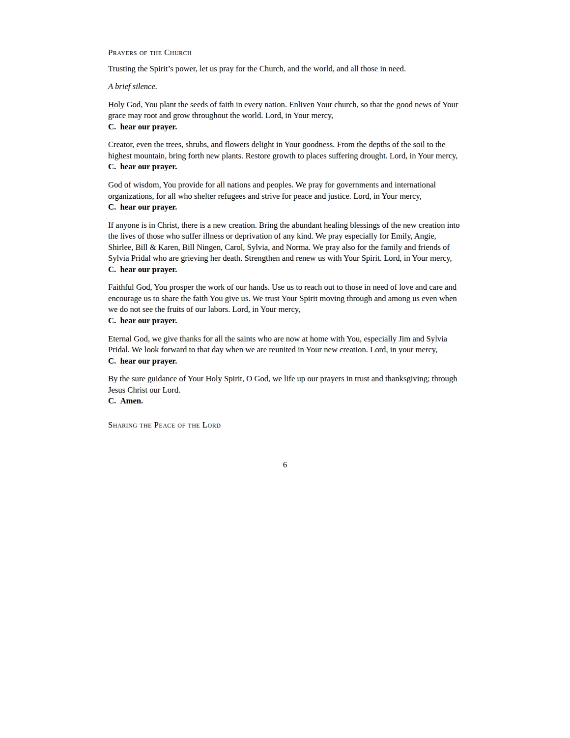Prayers of the Church
Trusting the Spirit’s power, let us pray for the Church, and the world, and all those in need.
A brief silence.
Holy God, You plant the seeds of faith in every nation. Enliven Your church, so that the good news of Your grace may root and grow throughout the world. Lord, in Your mercy,
C. hear our prayer.
Creator, even the trees, shrubs, and flowers delight in Your goodness. From the depths of the soil to the highest mountain, bring forth new plants. Restore growth to places suffering drought. Lord, in Your mercy,
C. hear our prayer.
God of wisdom, You provide for all nations and peoples. We pray for governments and international organizations, for all who shelter refugees and strive for peace and justice. Lord, in Your mercy,
C. hear our prayer.
If anyone is in Christ, there is a new creation. Bring the abundant healing blessings of the new creation into the lives of those who suffer illness or deprivation of any kind. We pray especially for Emily, Angie, Shirlee, Bill & Karen, Bill Ningen, Carol, Sylvia, and Norma. We pray also for the family and friends of Sylvia Pridal who are grieving her death. Strengthen and renew us with Your Spirit. Lord, in Your mercy,
C. hear our prayer.
Faithful God, You prosper the work of our hands. Use us to reach out to those in need of love and care and encourage us to share the faith You give us. We trust Your Spirit moving through and among us even when we do not see the fruits of our labors. Lord, in Your mercy,
C. hear our prayer.
Eternal God, we give thanks for all the saints who are now at home with You, especially Jim and Sylvia Pridal. We look forward to that day when we are reunited in Your new creation. Lord, in your mercy,
C. hear our prayer.
By the sure guidance of Your Holy Spirit, O God, we life up our prayers in trust and thanksgiving; through Jesus Christ our Lord.
C. Amen.
Sharing the Peace of the Lord
6